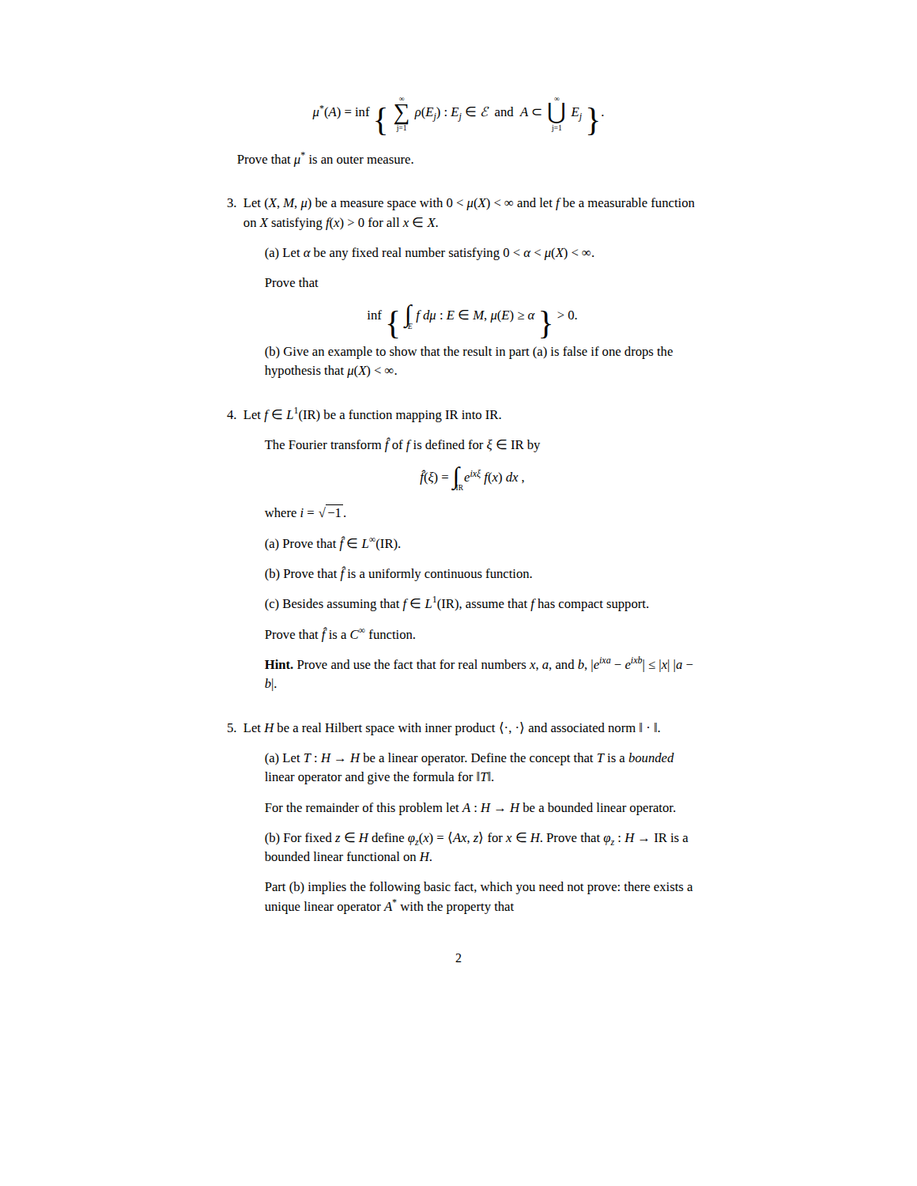μ*(A) = inf { ∞∑j=1 ρ(Ej) : Ej ∈ ℰ and A ⊂ ∞⋃j=1 Ej }.
Prove that μ* is an outer measure.
3.
Let (X, M, μ) be a measure space with 0 < μ(X) < ∞ and let f be a measurable function on X satisfying f(x) > 0 for all x ∈ X.
(a) Let α be any fixed real number satisfying 0 < α < μ(X) < ∞.
Prove that
inf { ∫E f dμ : E ∈ M, μ(E) ≥ α } > 0.
(b) Give an example to show that the result in part (a) is false if one drops the hypothesis that μ(X) < ∞.
4.
Let f ∈ L1(IR) be a function mapping IR into IR.
The Fourier transform f̂ of f is defined for ξ ∈ IR by
f̂(ξ) = ∫IR eixξ f(x) dx ,
where i = √−1.
(a) Prove that f̂ ∈ L∞(IR).
(b) Prove that f̂ is a uniformly continuous function.
(c) Besides assuming that f ∈ L1(IR), assume that f has compact support.
Prove that f̂ is a C∞ function.
Hint. Prove and use the fact that for real numbers x, a, and b, |eixa − eixb| ≤ |x| |a − b|.
5.
Let H be a real Hilbert space with inner product ⟨·, ·⟩ and associated norm ‖ · ‖.
(a) Let T : H → H be a linear operator. Define the concept that T is a bounded linear operator and give the formula for ‖T‖.
For the remainder of this problem let A : H → H be a bounded linear operator.
(b) For fixed z ∈ H define φz(x) = ⟨Ax, z⟩ for x ∈ H. Prove that φz : H → IR is a bounded linear functional on H.
Part (b) implies the following basic fact, which you need not prove: there exists a unique linear operator A* with the property that
2